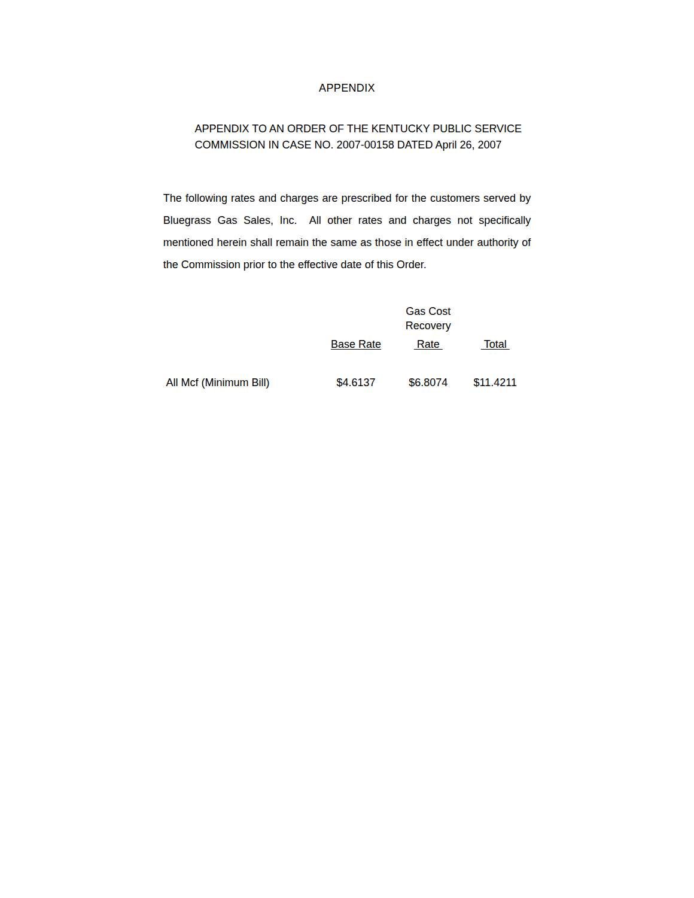APPENDIX
APPENDIX TO AN ORDER OF THE KENTUCKY PUBLIC SERVICE
COMMISSION IN CASE NO. 2007-00158 DATED April 26, 2007
The following rates and charges are prescribed for the customers served by Bluegrass Gas Sales, Inc. All other rates and charges not specifically mentioned herein shall remain the same as those in effect under authority of the Commission prior to the effective date of this Order.
| | | Gas Cost Recovery | |
| --- | --- | --- | --- |
| | Base Rate | Rate | Total |
| All Mcf (Minimum Bill) | $4.6137 | $6.8074 | $11.4211 |